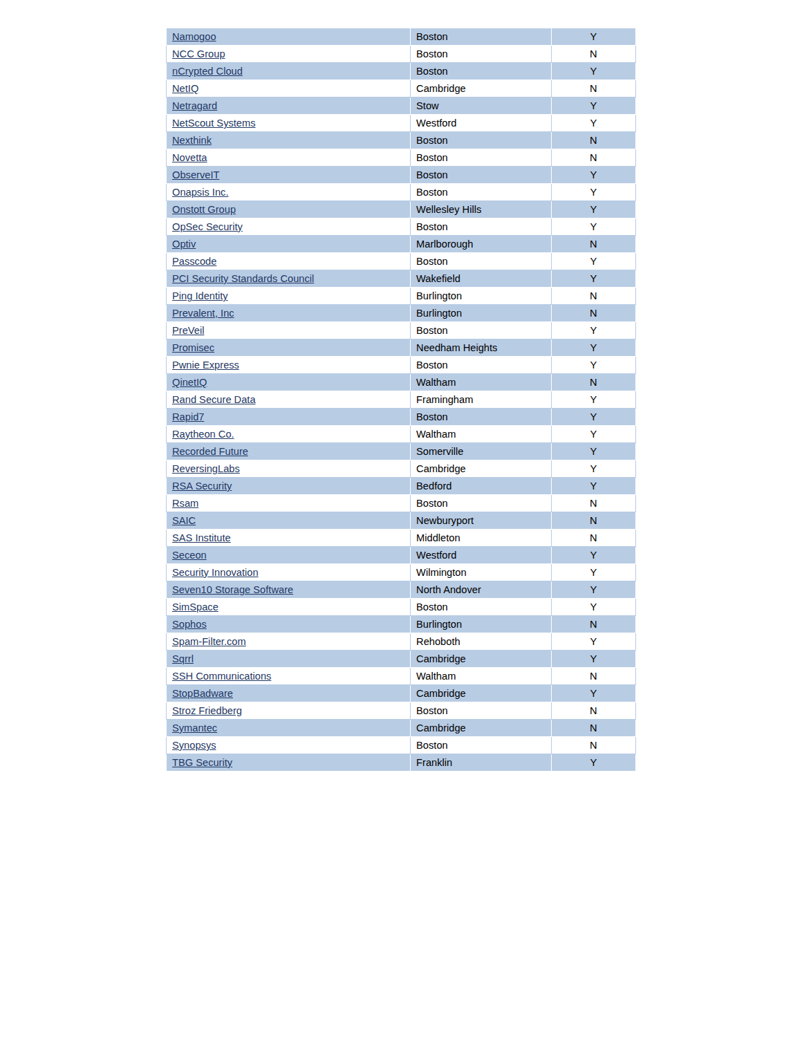| Namogoo | Boston | Y |
| NCC Group | Boston | N |
| nCrypted Cloud | Boston | Y |
| NetIQ | Cambridge | N |
| Netragard | Stow | Y |
| NetScout Systems | Westford | Y |
| Nexthink | Boston | N |
| Novetta | Boston | N |
| ObserveIT | Boston | Y |
| Onapsis Inc. | Boston | Y |
| Onstott Group | Wellesley Hills | Y |
| OpSec Security | Boston | Y |
| Optiv | Marlborough | N |
| Passcode | Boston | Y |
| PCI Security Standards Council | Wakefield | Y |
| Ping Identity | Burlington | N |
| Prevalent, Inc | Burlington | N |
| PreVeil | Boston | Y |
| Promisec | Needham Heights | Y |
| Pwnie Express | Boston | Y |
| QinetIQ | Waltham | N |
| Rand Secure Data | Framingham | Y |
| Rapid7 | Boston | Y |
| Raytheon Co. | Waltham | Y |
| Recorded Future | Somerville | Y |
| ReversingLabs | Cambridge | Y |
| RSA Security | Bedford | Y |
| Rsam | Boston | N |
| SAIC | Newburyport | N |
| SAS Institute | Middleton | N |
| Seceon | Westford | Y |
| Security Innovation | Wilmington | Y |
| Seven10 Storage Software | North Andover | Y |
| SimSpace | Boston | Y |
| Sophos | Burlington | N |
| Spam-Filter.com | Rehoboth | Y |
| Sqrrl | Cambridge | Y |
| SSH Communications | Waltham | N |
| StopBadware | Cambridge | Y |
| Stroz Friedberg | Boston | N |
| Symantec | Cambridge | N |
| Synopsys | Boston | N |
| TBG Security | Franklin | Y |